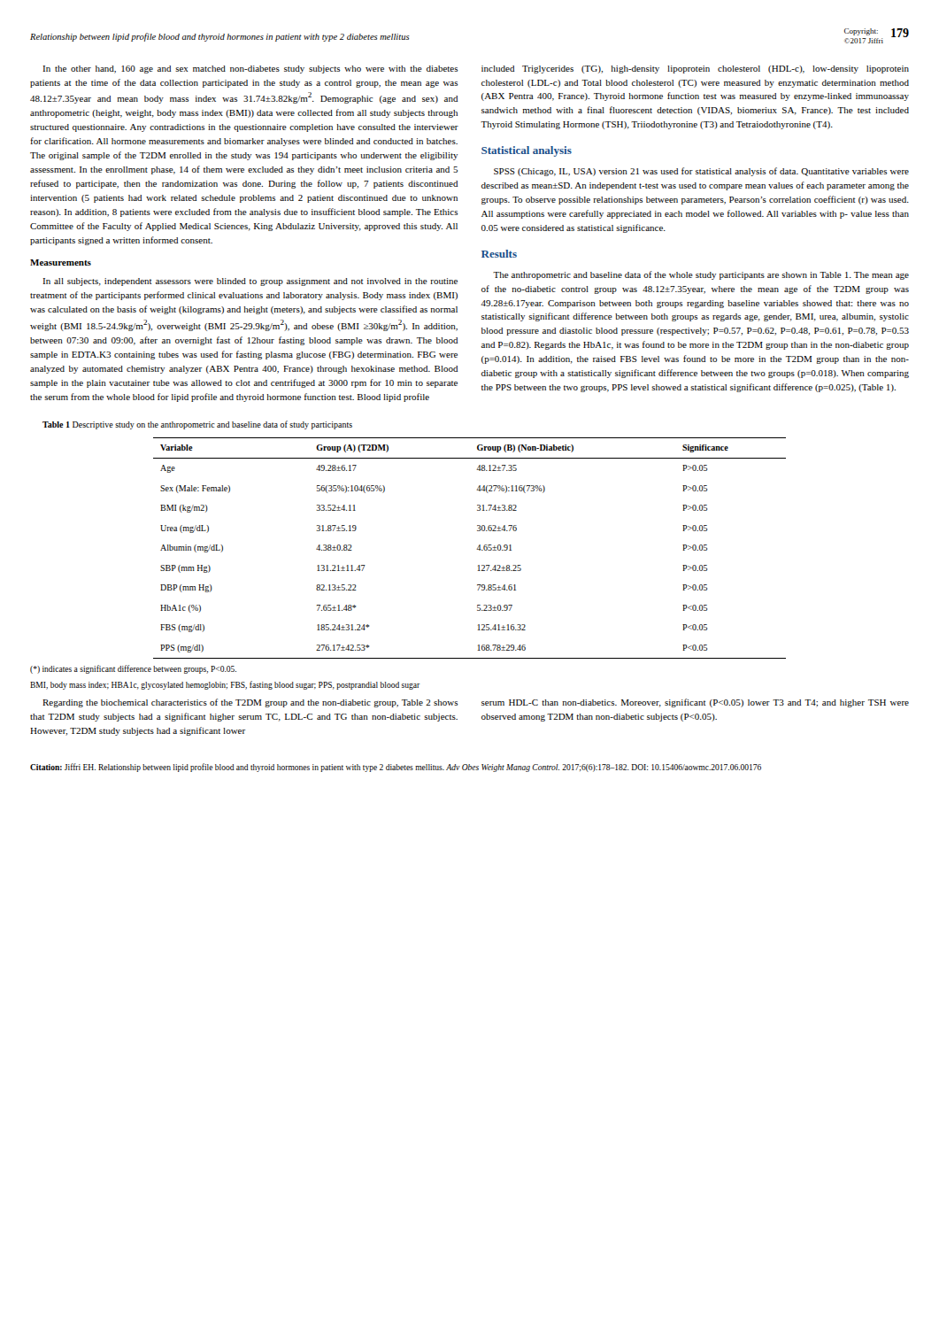Relationship between lipid profile blood and thyroid hormones in patient with type 2 diabetes mellitus
Copyright:
©2017 Jiffri
179
In the other hand, 160 age and sex matched non-diabetes study subjects who were with the diabetes patients at the time of the data collection participated in the study as a control group, the mean age was 48.12±7.35year and mean body mass index was 31.74±3.82kg/m2. Demographic (age and sex) and anthropometric (height, weight, body mass index (BMI)) data were collected from all study subjects through structured questionnaire. Any contradictions in the questionnaire completion have consulted the interviewer for clarification. All hormone measurements and biomarker analyses were blinded and conducted in batches. The original sample of the T2DM enrolled in the study was 194 participants who underwent the eligibility assessment. In the enrollment phase, 14 of them were excluded as they didn’t meet inclusion criteria and 5 refused to participate, then the randomization was done. During the follow up, 7 patients discontinued intervention (5 patients had work related schedule problems and 2 patient discontinued due to unknown reason). In addition, 8 patients were excluded from the analysis due to insufficient blood sample. The Ethics Committee of the Faculty of Applied Medical Sciences, King Abdulaziz University, approved this study. All participants signed a written informed consent.
Measurements
In all subjects, independent assessors were blinded to group assignment and not involved in the routine treatment of the participants performed clinical evaluations and laboratory analysis. Body mass index (BMI) was calculated on the basis of weight (kilograms) and height (meters), and subjects were classified as normal weight (BMI 18.5-24.9kg/m2), overweight (BMI 25-29.9kg/m2), and obese (BMI ≥30kg/m2). In addition, between 07:30 and 09:00, after an overnight fast of 12hour fasting blood sample was drawn. The blood sample in EDTA.K3 containing tubes was used for fasting plasma glucose (FBG) determination. FBG were analyzed by automated chemistry analyzer (ABX Pentra 400, France) through hexokinase method. Blood sample in the plain vacutainer tube was allowed to clot and centrifuged at 3000 rpm for 10 min to separate the serum from the whole blood for lipid profile and thyroid hormone function test. Blood lipid profile
included Triglycerides (TG), high-density lipoprotein cholesterol (HDL-c), low-density lipoprotein cholesterol (LDL-c) and Total blood cholesterol (TC) were measured by enzymatic determination method (ABX Pentra 400, France). Thyroid hormone function test was measured by enzyme-linked immunoassay sandwich method with a final fluorescent detection (VIDAS, biomeriux SA, France). The test included Thyroid Stimulating Hormone (TSH), Triiodothyronine (T3) and Tetraiodothyronine (T4).
Statistical analysis
SPSS (Chicago, IL, USA) version 21 was used for statistical analysis of data. Quantitative variables were described as mean±SD. An independent t-test was used to compare mean values of each parameter among the groups. To observe possible relationships between parameters, Pearson’s correlation coefficient (r) was used. All assumptions were carefully appreciated in each model we followed. All variables with p- value less than 0.05 were considered as statistical significance.
Results
The anthropometric and baseline data of the whole study participants are shown in Table 1. The mean age of the no-diabetic control group was 48.12±7.35year, where the mean age of the T2DM group was 49.28±6.17year. Comparison between both groups regarding baseline variables showed that: there was no statistically significant difference between both groups as regards age, gender, BMI, urea, albumin, systolic blood pressure and diastolic blood pressure (respectively; P=0.57, P=0.62, P=0.48, P=0.61, P=0.78, P=0.53 and P=0.82). Regards the HbA1c, it was found to be more in the T2DM group than in the non-diabetic group (p=0.014). In addition, the raised FBS level was found to be more in the T2DM group than in the non-diabetic group with a statistically significant difference between the two groups (p=0.018). When comparing the PPS between the two groups, PPS level showed a statistical significant difference (p=0.025), (Table 1).
Table 1 Descriptive study on the anthropometric and baseline data of study participants
| Variable | Group (A) (T2DM) | Group (B) (Non-Diabetic) | Significance |
| --- | --- | --- | --- |
| Age | 49.28±6.17 | 48.12±7.35 | P>0.05 |
| Sex (Male: Female) | 56(35%):104(65%) | 44(27%):116(73%) | P>0.05 |
| BMI (kg/m2) | 33.52±4.11 | 31.74±3.82 | P>0.05 |
| Urea (mg/dL) | 31.87±5.19 | 30.62±4.76 | P>0.05 |
| Albumin (mg/dL) | 4.38±0.82 | 4.65±0.91 | P>0.05 |
| SBP (mm Hg) | 131.21±11.47 | 127.42±8.25 | P>0.05 |
| DBP (mm Hg) | 82.13±5.22 | 79.85±4.61 | P>0.05 |
| HbA1c (%) | 7.65±1.48* | 5.23±0.97 | P<0.05 |
| FBS (mg/dl) | 185.24±31.24* | 125.41±16.32 | P<0.05 |
| PPS (mg/dl) | 276.17±42.53* | 168.78±29.46 | P<0.05 |
(*) indicates a significant difference between groups, P<0.05.
BMI, body mass index; HBA1c, glycosylated hemoglobin; FBS, fasting blood sugar; PPS, postprandial blood sugar
Regarding the biochemical characteristics of the T2DM group and the non-diabetic group, Table 2 shows that T2DM study subjects had a significant higher serum TC, LDL-C and TG than non-diabetic subjects. However, T2DM study subjects had a significant lower
serum HDL-C than non-diabetics. Moreover, significant (P<0.05) lower T3 and T4; and higher TSH were observed among T2DM than non-diabetic subjects (P<0.05).
Citation: Jiffri EH. Relationship between lipid profile blood and thyroid hormones in patient with type 2 diabetes mellitus. Adv Obes Weight Manag Control. 2017;6(6):178–182. DOI: 10.15406/aowmc.2017.06.00176